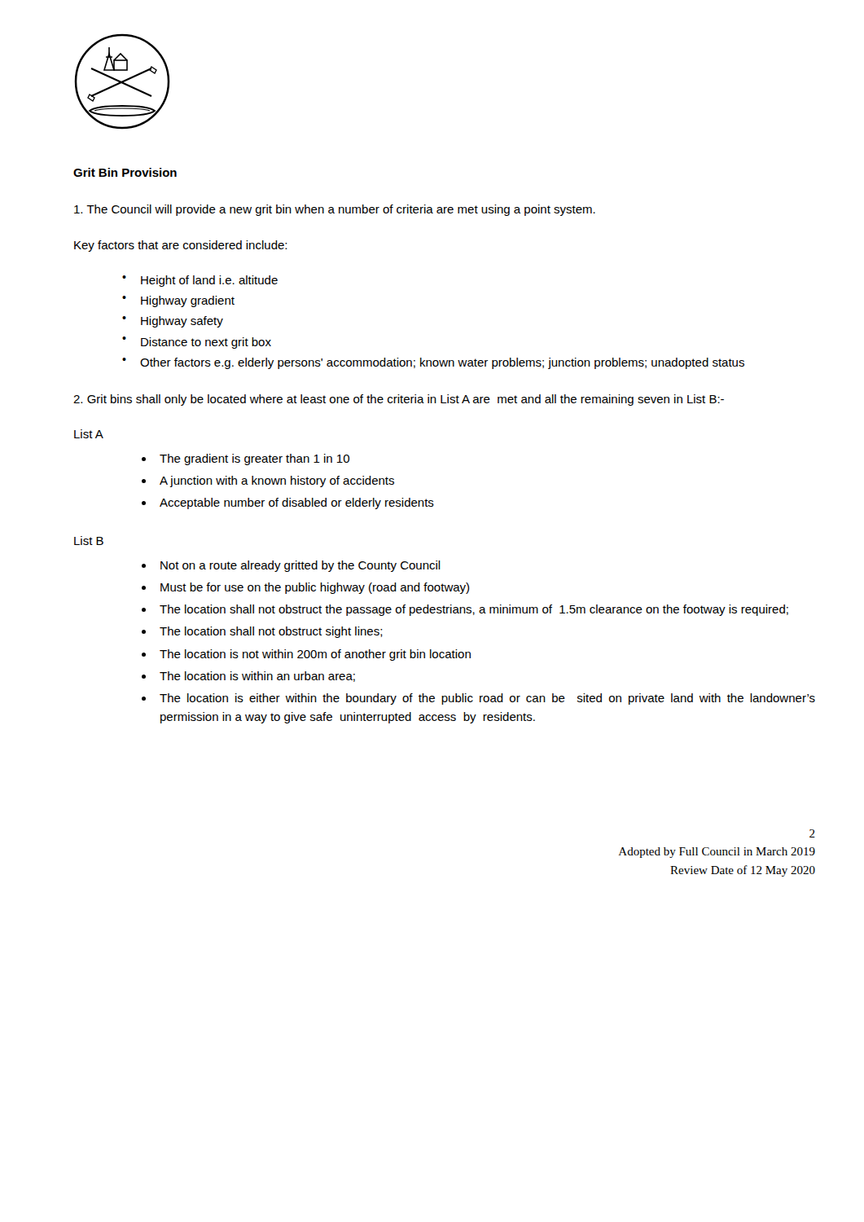Grit Bin Provision
1. The Council will provide a new grit bin when a number of criteria are met using a point system.
Key factors that are considered include:
Height of land i.e. altitude
Highway gradient
Highway safety
Distance to next grit box
Other factors e.g. elderly persons' accommodation; known water problems; junction problems; unadopted status
2. Grit bins shall only be located where at least one of the criteria in List A are met and all the remaining seven in List B:-
List A
The gradient is greater than 1 in 10
A junction with a known history of accidents
Acceptable number of disabled or elderly residents
List B
Not on a route already gritted by the County Council
Must be for use on the public highway (road and footway)
The location shall not obstruct the passage of pedestrians, a minimum of 1.5m clearance on the footway is required;
The location shall not obstruct sight lines;
The location is not within 200m of another grit bin location
The location is within an urban area;
The location is either within the boundary of the public road or can be sited on private land with the landowner’s permission in a way to give safe uninterrupted access by residents.
2
Adopted by Full Council in March 2019
Review Date of 12 May 2020